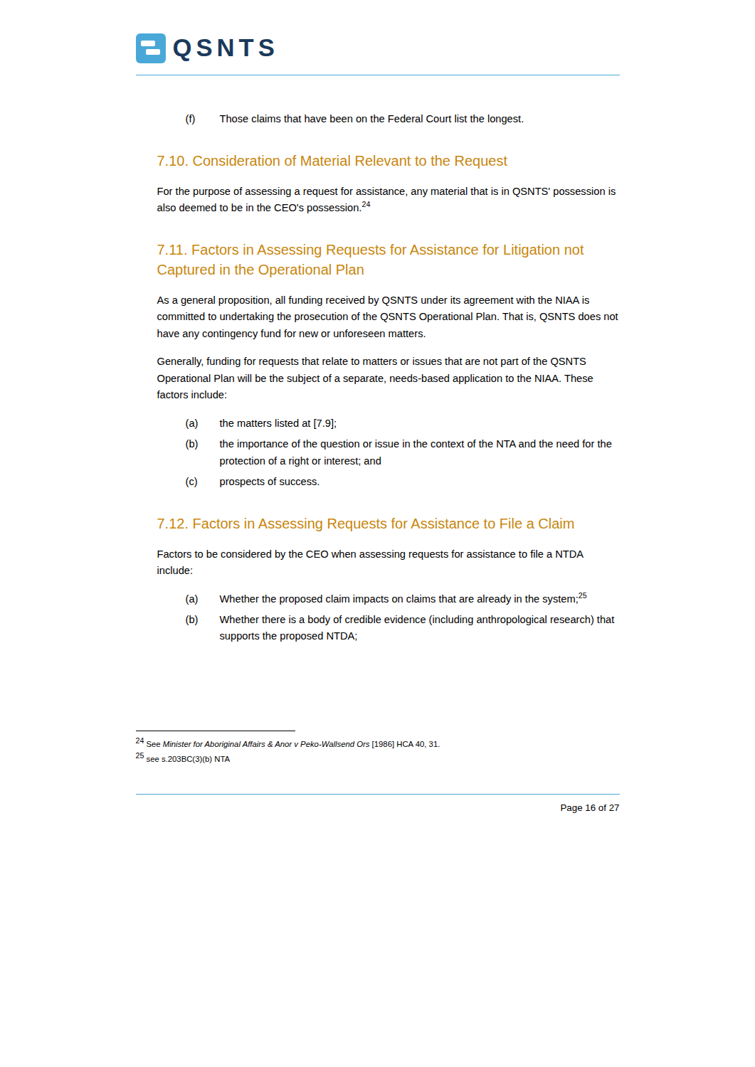QSNTS
(f) Those claims that have been on the Federal Court list the longest.
7.10. Consideration of Material Relevant to the Request
For the purpose of assessing a request for assistance, any material that is in QSNTS' possession is also deemed to be in the CEO's possession.24
7.11. Factors in Assessing Requests for Assistance for Litigation not Captured in the Operational Plan
As a general proposition, all funding received by QSNTS under its agreement with the NIAA is committed to undertaking the prosecution of the QSNTS Operational Plan. That is, QSNTS does not have any contingency fund for new or unforeseen matters.
Generally, funding for requests that relate to matters or issues that are not part of the QSNTS Operational Plan will be the subject of a separate, needs-based application to the NIAA. These factors include:
(a) the matters listed at [7.9];
(b) the importance of the question or issue in the context of the NTA and the need for the protection of a right or interest; and
(c) prospects of success.
7.12. Factors in Assessing Requests for Assistance to File a Claim
Factors to be considered by the CEO when assessing requests for assistance to file a NTDA include:
(a) Whether the proposed claim impacts on claims that are already in the system;25
(b) Whether there is a body of credible evidence (including anthropological research) that supports the proposed NTDA;
24 See Minister for Aboriginal Affairs & Anor v Peko-Wallsend Ors [1986] HCA 40, 31.
25 see s.203BC(3)(b) NTA
Page 16 of 27